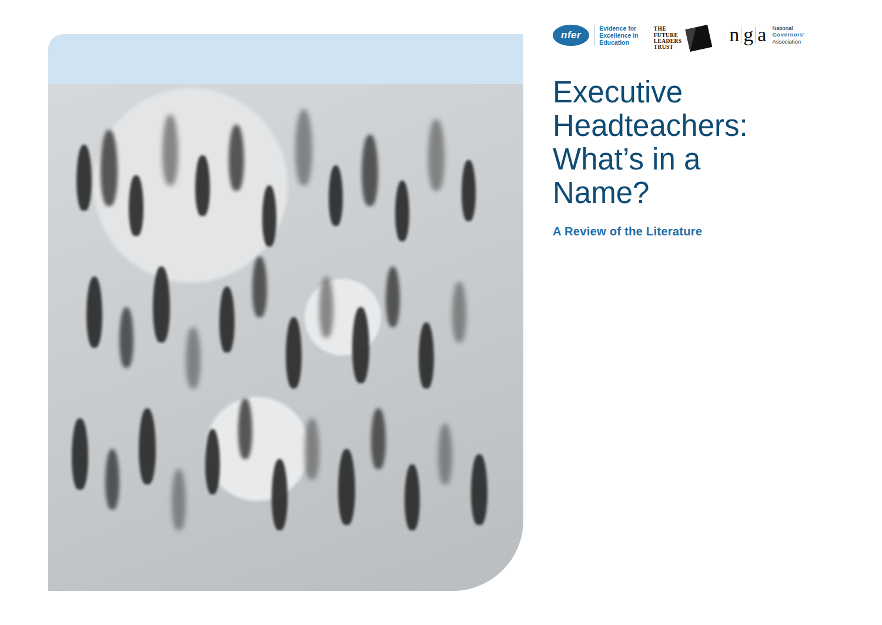nfer
Evidence for Excellence in Education
The
Future
Leaders
Trust
nga
National
Governors'
Association
Executive Headteachers: What’s in a Name?
A Review of the Literature